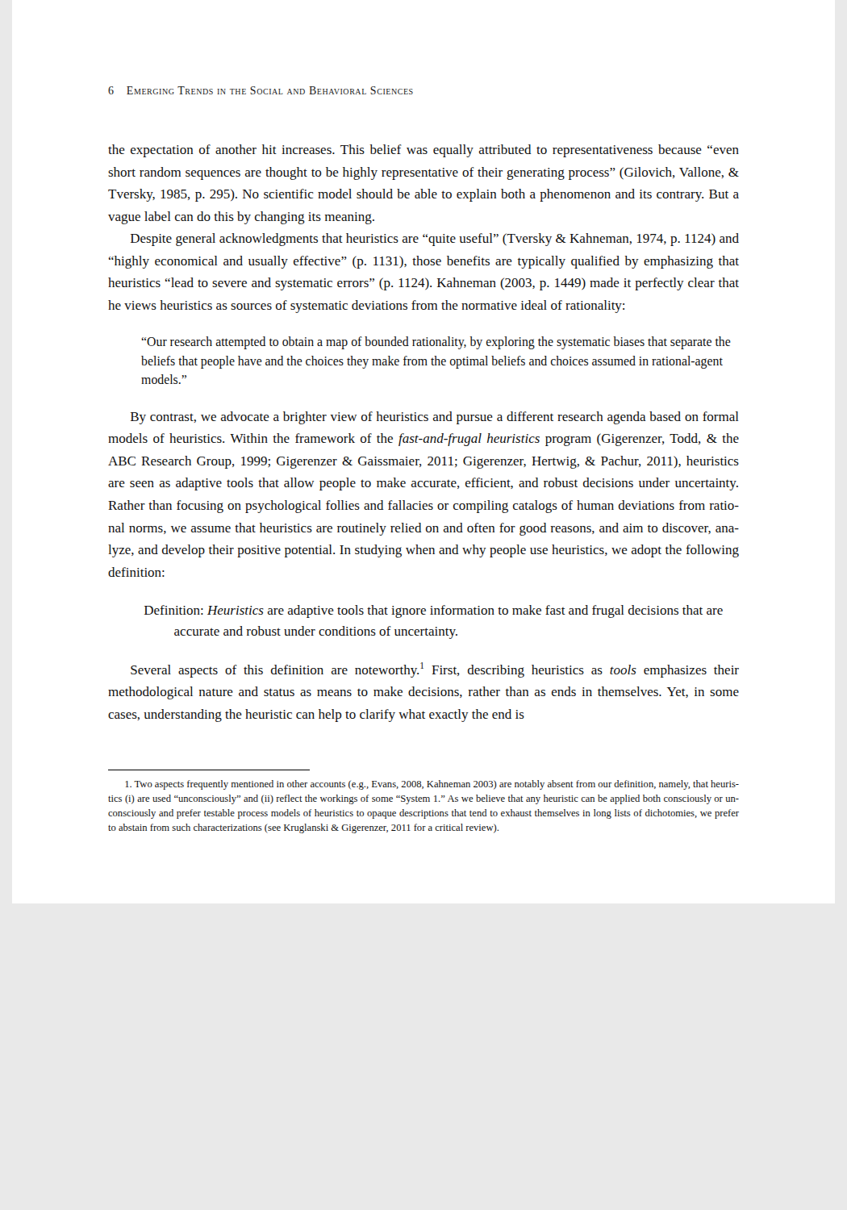6 Emerging Trends in the Social and Behavioral Sciences
the expectation of another hit increases. This belief was equally attributed to representativeness because “even short random sequences are thought to be highly representative of their generating process” (Gilovich, Vallone, & Tversky, 1985, p. 295). No scientific model should be able to explain both a phenomenon and its contrary. But a vague label can do this by changing its meaning.
Despite general acknowledgments that heuristics are “quite useful” (Tversky & Kahneman, 1974, p. 1124) and “highly economical and usually effective” (p. 1131), those benefits are typically qualified by emphasizing that heuristics “lead to severe and systematic errors” (p. 1124). Kahneman (2003, p. 1449) made it perfectly clear that he views heuristics as sources of systematic deviations from the normative ideal of rationality:
“Our research attempted to obtain a map of bounded rationality, by exploring the systematic biases that separate the beliefs that people have and the choices they make from the optimal beliefs and choices assumed in rational-agent models.”
By contrast, we advocate a brighter view of heuristics and pursue a different research agenda based on formal models of heuristics. Within the framework of the fast-and-frugal heuristics program (Gigerenzer, Todd, & the ABC Research Group, 1999; Gigerenzer & Gaissmaier, 2011; Gigerenzer, Hertwig, & Pachur, 2011), heuristics are seen as adaptive tools that allow people to make accurate, efficient, and robust decisions under uncertainty. Rather than focusing on psychological follies and fallacies or compiling catalogs of human deviations from rational norms, we assume that heuristics are routinely relied on and often for good reasons, and aim to discover, analyze, and develop their positive potential. In studying when and why people use heuristics, we adopt the following definition:
Definition: Heuristics are adaptive tools that ignore information to make fast and frugal decisions that are accurate and robust under conditions of uncertainty.
Several aspects of this definition are noteworthy.1 First, describing heuristics as tools emphasizes their methodological nature and status as means to make decisions, rather than as ends in themselves. Yet, in some cases, understanding the heuristic can help to clarify what exactly the end is
1. Two aspects frequently mentioned in other accounts (e.g., Evans, 2008, Kahneman 2003) are notably absent from our definition, namely, that heuristics (i) are used “unconsciously” and (ii) reflect the workings of some “System 1.” As we believe that any heuristic can be applied both consciously or unconsciously and prefer testable process models of heuristics to opaque descriptions that tend to exhaust themselves in long lists of dichotomies, we prefer to abstain from such characterizations (see Kruglanski & Gigerenzer, 2011 for a critical review).